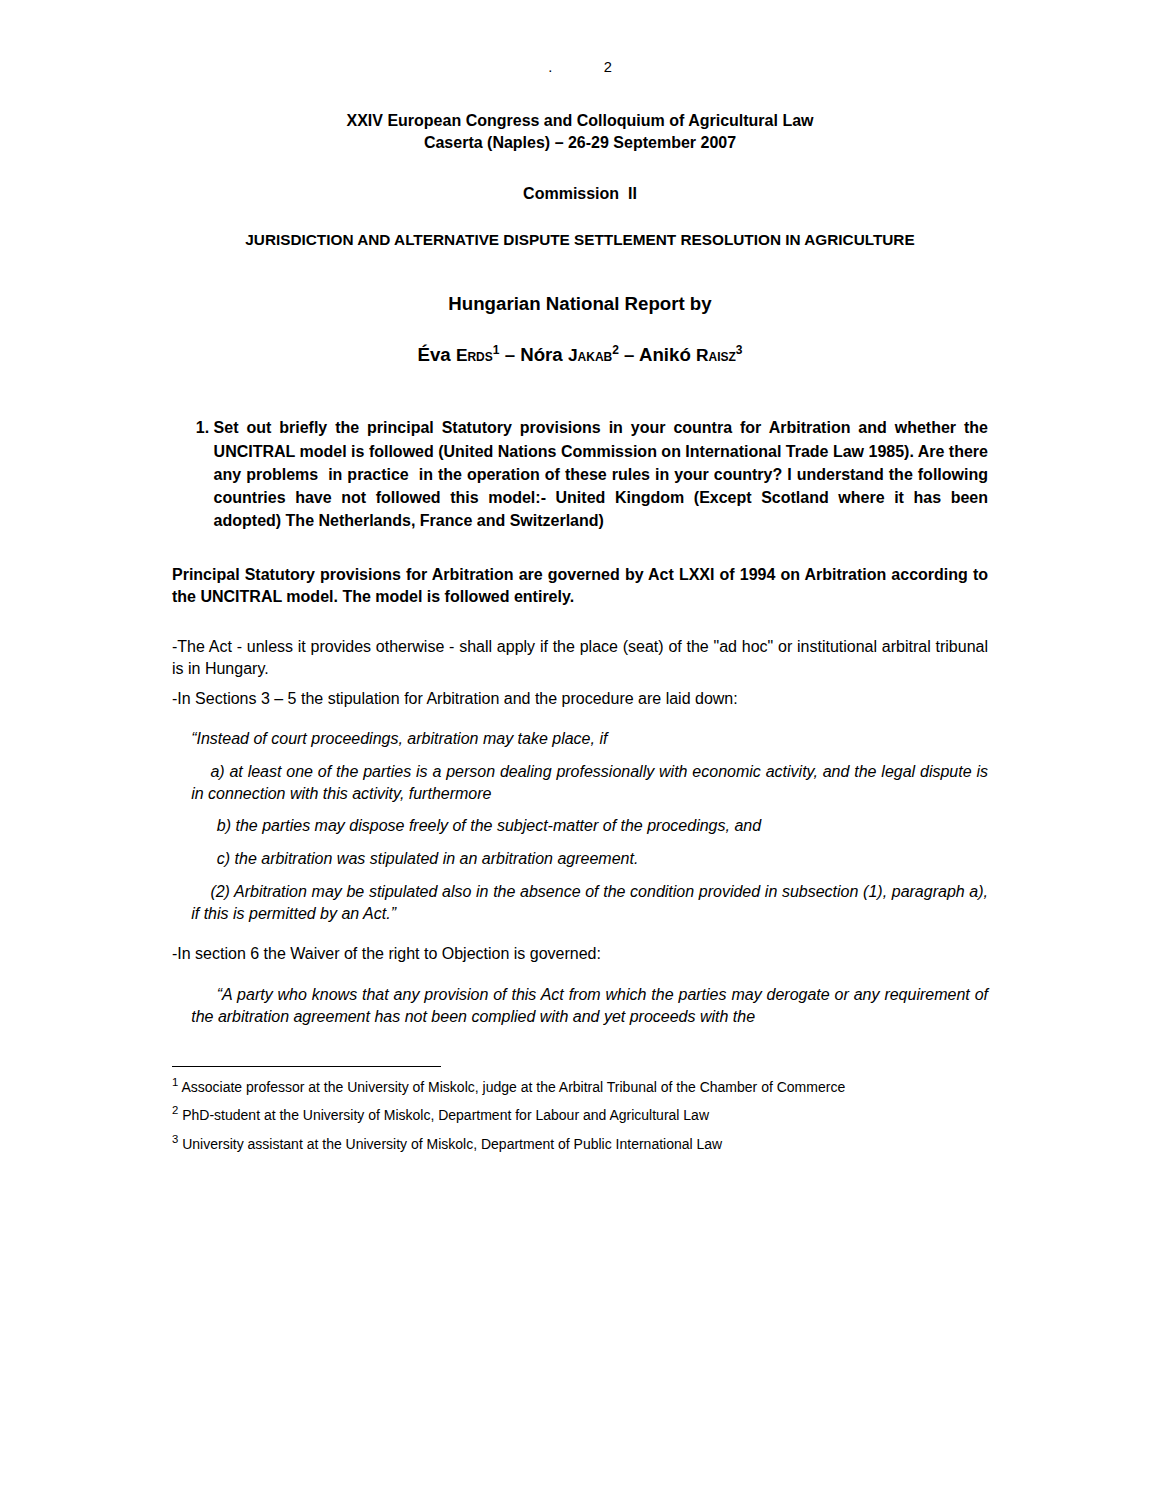. 2
XXIV European Congress and Colloquium of Agricultural Law
Caserta (Naples) – 26-29 September 2007
Commission II
JURISDICTION AND ALTERNATIVE DISPUTE SETTLEMENT RESOLUTION IN AGRICULTURE
Hungarian National Report by
Éva Erds1 – Nóra Jakab2 – Anikó Raisz3
Set out briefly the principal Statutory provisions in your countra for Arbitration and whether the UNCITRAL model is followed (United Nations Commission on International Trade Law 1985). Are there any problems in practice in the operation of these rules in your country? I understand the following countries have not followed this model:- United Kingdom (Except Scotland where it has been adopted) The Netherlands, France and Switzerland)
Principal Statutory provisions for Arbitration are governed by Act LXXI of 1994 on Arbitration according to the UNCITRAL model. The model is followed entirely.
-The Act - unless it provides otherwise - shall apply if the place (seat) of the "ad hoc" or institutional arbitral tribunal is in Hungary.
-In Sections 3 – 5 the stipulation for Arbitration and the procedure are laid down:
“Instead of court proceedings, arbitration may take place, if
a) at least one of the parties is a person dealing professionally with economic activity, and the legal dispute is in connection with this activity, furthermore
b) the parties may dispose freely of the subject-matter of the procedings, and
c) the arbitration was stipulated in an arbitration agreement.
(2) Arbitration may be stipulated also in the absence of the condition provided in subsection (1), paragraph a), if this is permitted by an Act.”
-In section 6 the Waiver of the right to Objection is governed:
“A party who knows that any provision of this Act from which the parties may derogate or any requirement of the arbitration agreement has not been complied with and yet proceeds with the
1 Associate professor at the University of Miskolc, judge at the Arbitral Tribunal of the Chamber of Commerce
2 PhD-student at the University of Miskolc, Department for Labour and Agricultural Law
3 University assistant at the University of Miskolc, Department of Public International Law